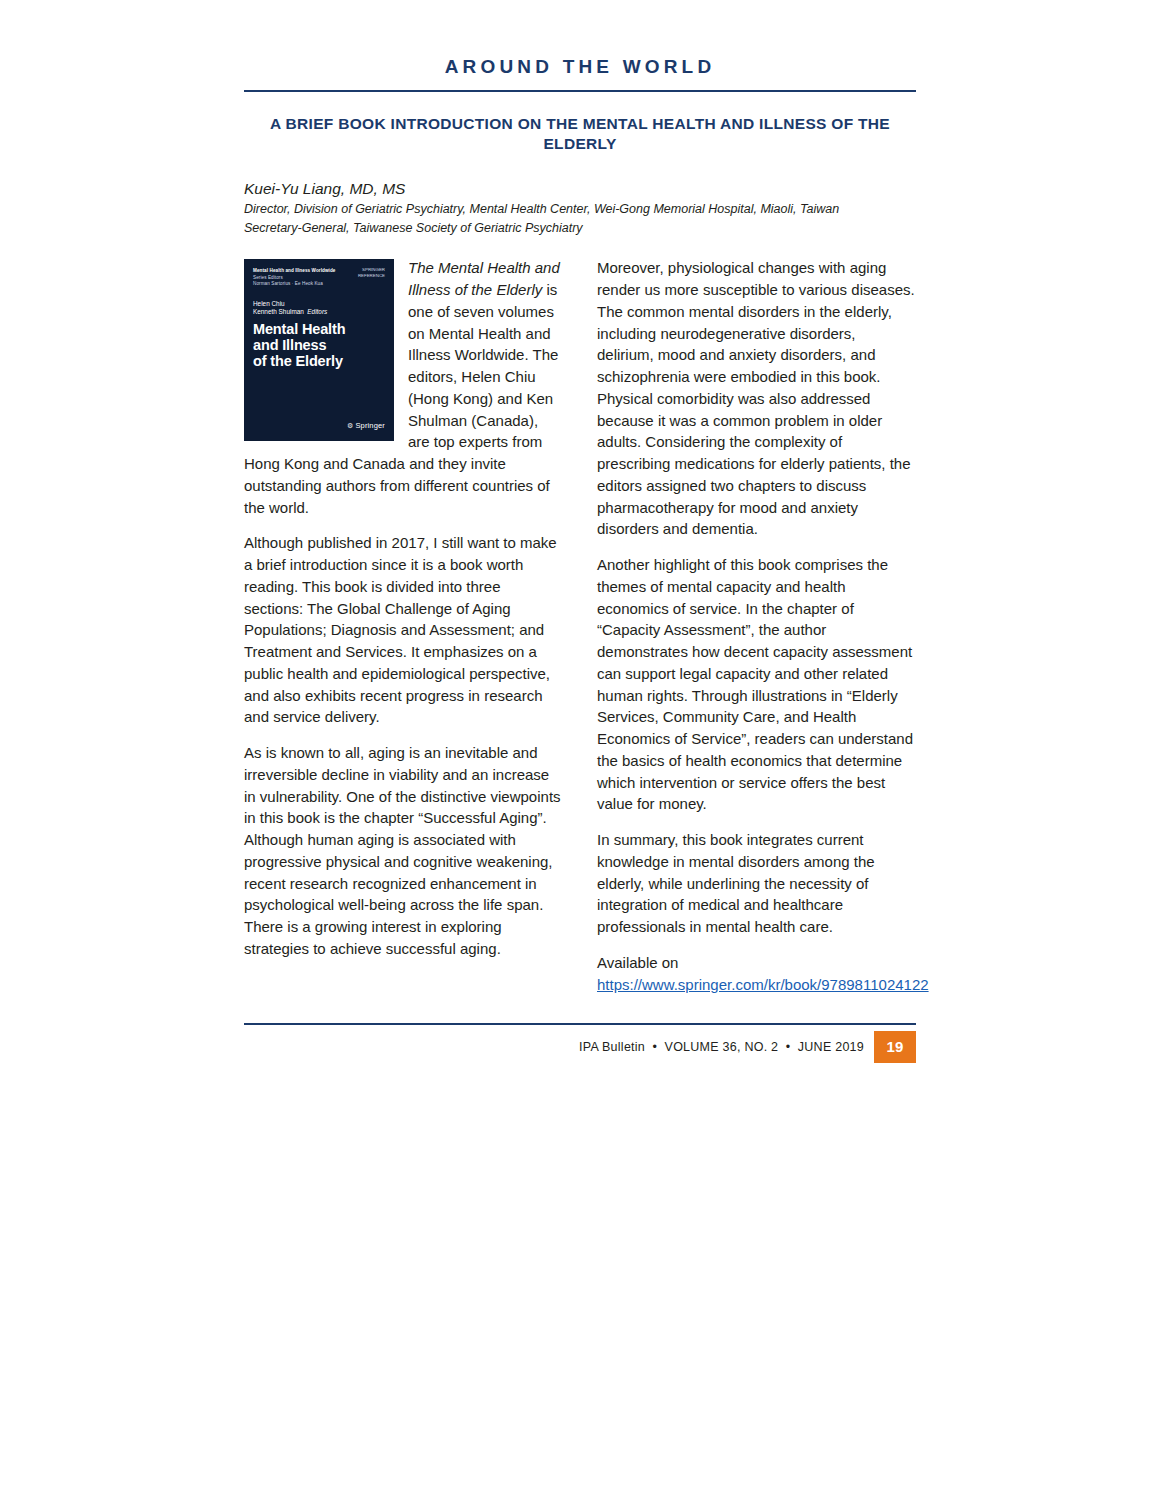Around the World
A Brief Book Introduction on the Mental Health and Illness of the Elderly
Kuei-Yu Liang, MD, MS Director, Division of Geriatric Psychiatry, Mental Health Center, Wei-Gong Memorial Hospital, Miaoli, Taiwan Secretary-General, Taiwanese Society of Geriatric Psychiatry
SPRINGER
REFERENCE
Mental Health and Illness Worldwide
Series Editors
Norman Sartorius · Ee Heok Kua
Helen Chiu
Kenneth Shulman Editors
Mental Health
and Illness
of the Elderly
Springer
The Mental Health and Illness of the Elderly is one of seven volumes on Mental Health and Illness Worldwide. The editors, Helen Chiu (Hong Kong) and Ken Shulman (Canada), are top experts from Hong Kong and Canada and they invite outstanding authors from different countries of the world.
Although published in 2017, I still want to make a brief introduction since it is a book worth reading. This book is divided into three sections: The Global Challenge of Aging Populations; Diagnosis and Assessment; and Treatment and Services. It emphasizes on a public health and epidemiological perspective, and also exhibits recent progress in research and service delivery.
As is known to all, aging is an inevitable and irreversible decline in viability and an increase in vulnerability. One of the distinctive viewpoints in this book is the chapter “Successful Aging”. Although human aging is associated with progressive physical and cognitive weakening, recent research recognized enhancement in psychological well-being across the life span. There is a growing interest in exploring strategies to achieve successful aging.
Moreover, physiological changes with aging render us more susceptible to various diseases. The common mental disorders in the elderly, including neurodegenerative disorders, delirium, mood and anxiety disorders, and schizophrenia were embodied in this book. Physical comorbidity was also addressed because it was a common problem in older adults. Considering the complexity of prescribing medications for elderly patients, the editors assigned two chapters to discuss pharmacotherapy for mood and anxiety disorders and dementia.
Another highlight of this book comprises the themes of mental capacity and health economics of service. In the chapter of “Capacity Assessment”, the author demonstrates how decent capacity assessment can support legal capacity and other related human rights. Through illustrations in “Elderly Services, Community Care, and Health Economics of Service”, readers can understand the basics of health economics that determine which intervention or service offers the best value for money.
In summary, this book integrates current knowledge in mental disorders among the elderly, while underlining the necessity of integration of medical and healthcare professionals in mental health care.
Available on https://www.springer.com/kr/book/9789811024122
IPA Bulletin • VOLUME 36, NO. 2 • JUNE 2019
19